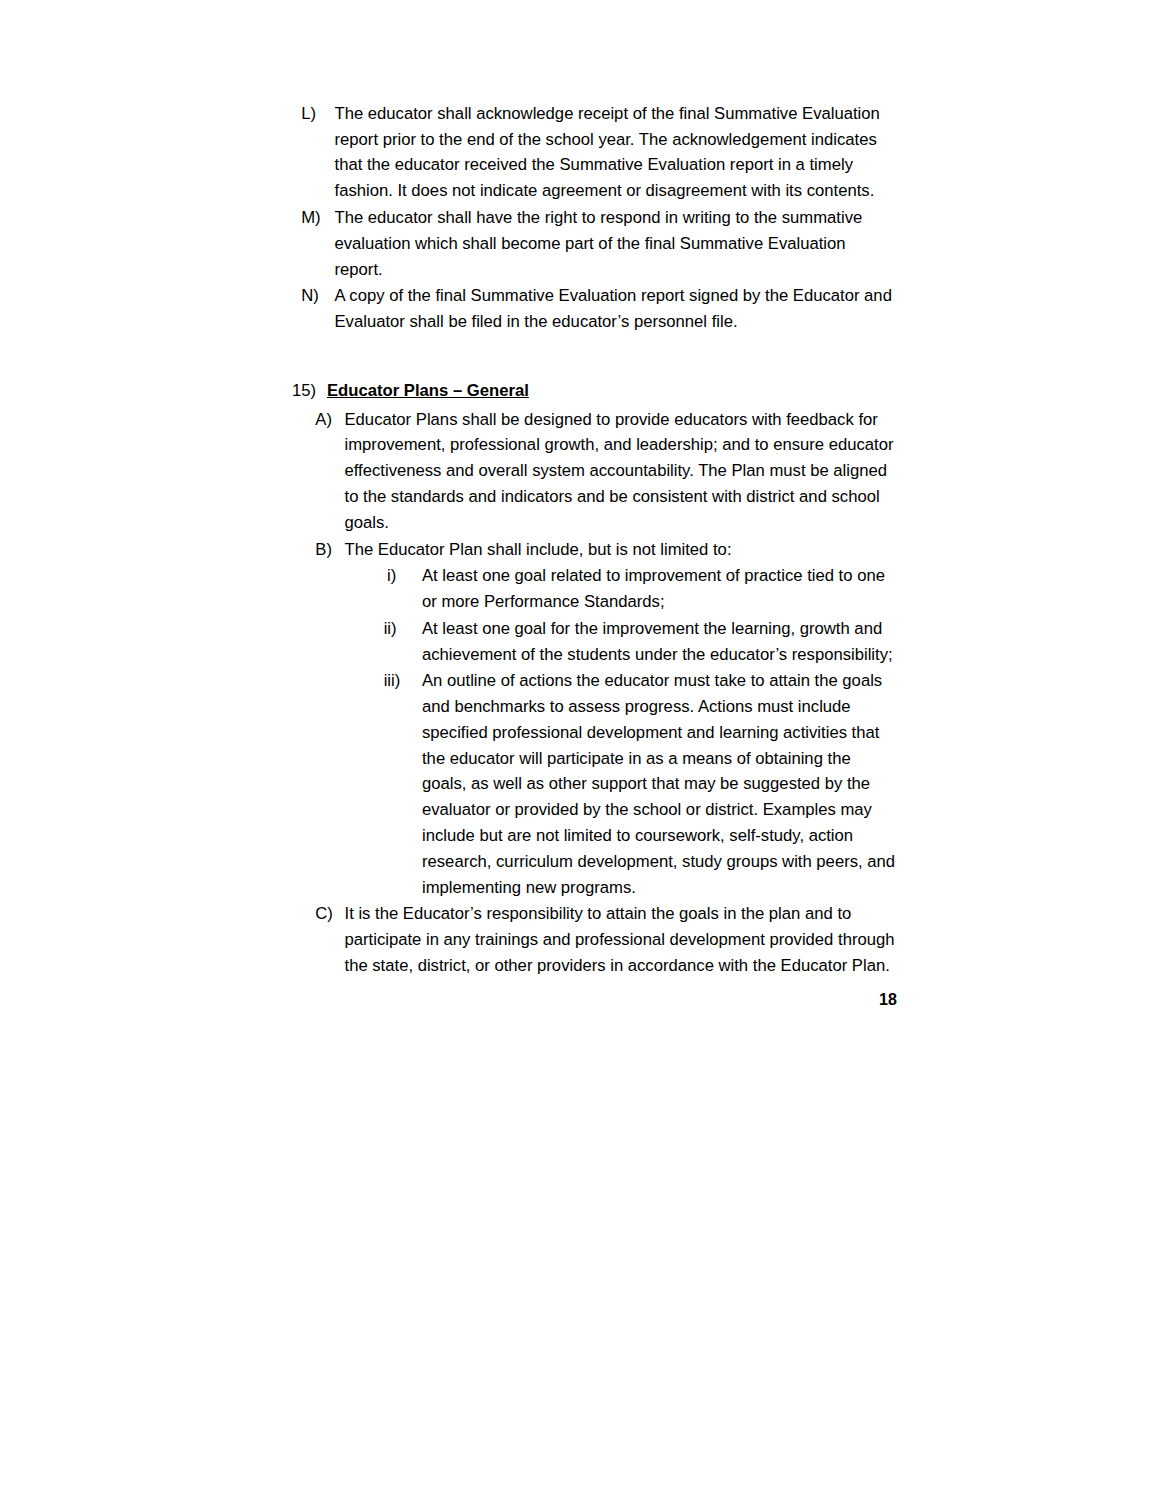L)
The educator shall acknowledge receipt of the final Summative Evaluation report prior to the end of the school year. The acknowledgement indicates that the educator received the Summative Evaluation report in a timely fashion. It does not indicate agreement or disagreement with its contents.
M)
The educator shall have the right to respond in writing to the summative evaluation which shall become part of the final Summative Evaluation report.
N)
A copy of the final Summative Evaluation report signed by the Educator and Evaluator shall be filed in the educator’s personnel file.
15) Educator Plans – General
A)
Educator Plans shall be designed to provide educators with feedback for improvement, professional growth, and leadership; and to ensure educator effectiveness and overall system accountability. The Plan must be aligned to the standards and indicators and be consistent with district and school goals.
B)
The Educator Plan shall include, but is not limited to:
i)
At least one goal related to improvement of practice tied to one or more Performance Standards;
ii)
At least one goal for the improvement the learning, growth and achievement of the students under the educator’s responsibility;
iii)
An outline of actions the educator must take to attain the goals and benchmarks to assess progress. Actions must include specified professional development and learning activities that the educator will participate in as a means of obtaining the goals, as well as other support that may be suggested by the evaluator or provided by the school or district. Examples may include but are not limited to coursework, self-study, action research, curriculum development, study groups with peers, and implementing new programs.
C)
It is the Educator’s responsibility to attain the goals in the plan and to participate in any trainings and professional development provided through the state, district, or other providers in accordance with the Educator Plan.
18